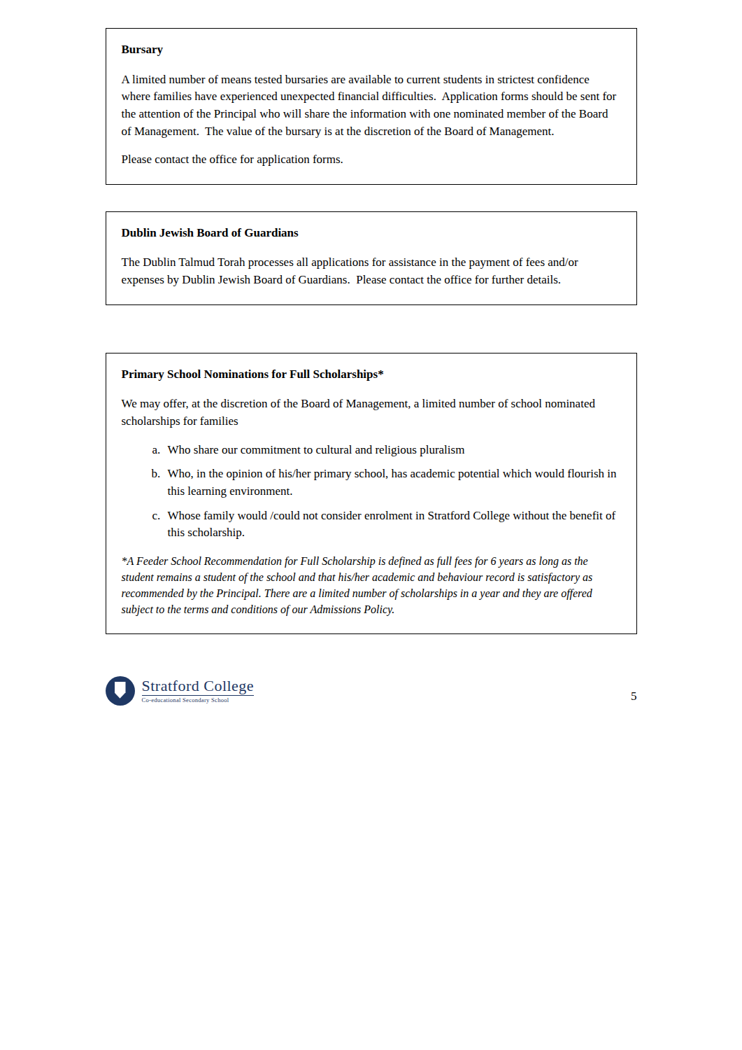Bursary
A limited number of means tested bursaries are available to current students in strictest confidence where families have experienced unexpected financial difficulties. Application forms should be sent for the attention of the Principal who will share the information with one nominated member of the Board of Management. The value of the bursary is at the discretion of the Board of Management.
Please contact the office for application forms.
Dublin Jewish Board of Guardians
The Dublin Talmud Torah processes all applications for assistance in the payment of fees and/or expenses by Dublin Jewish Board of Guardians. Please contact the office for further details.
Primary School Nominations for Full Scholarships*
We may offer, at the discretion of the Board of Management, a limited number of school nominated scholarships for families
Who share our commitment to cultural and religious pluralism
Who, in the opinion of his/her primary school, has academic potential which would flourish in this learning environment.
Whose family would /could not consider enrolment in Stratford College without the benefit of this scholarship.
*A Feeder School Recommendation for Full Scholarship is defined as full fees for 6 years as long as the student remains a student of the school and that his/her academic and behaviour record is satisfactory as recommended by the Principal. There are a limited number of scholarships in a year and they are offered subject to the terms and conditions of our Admissions Policy.
Stratford College
Co-educational Secondary School
5